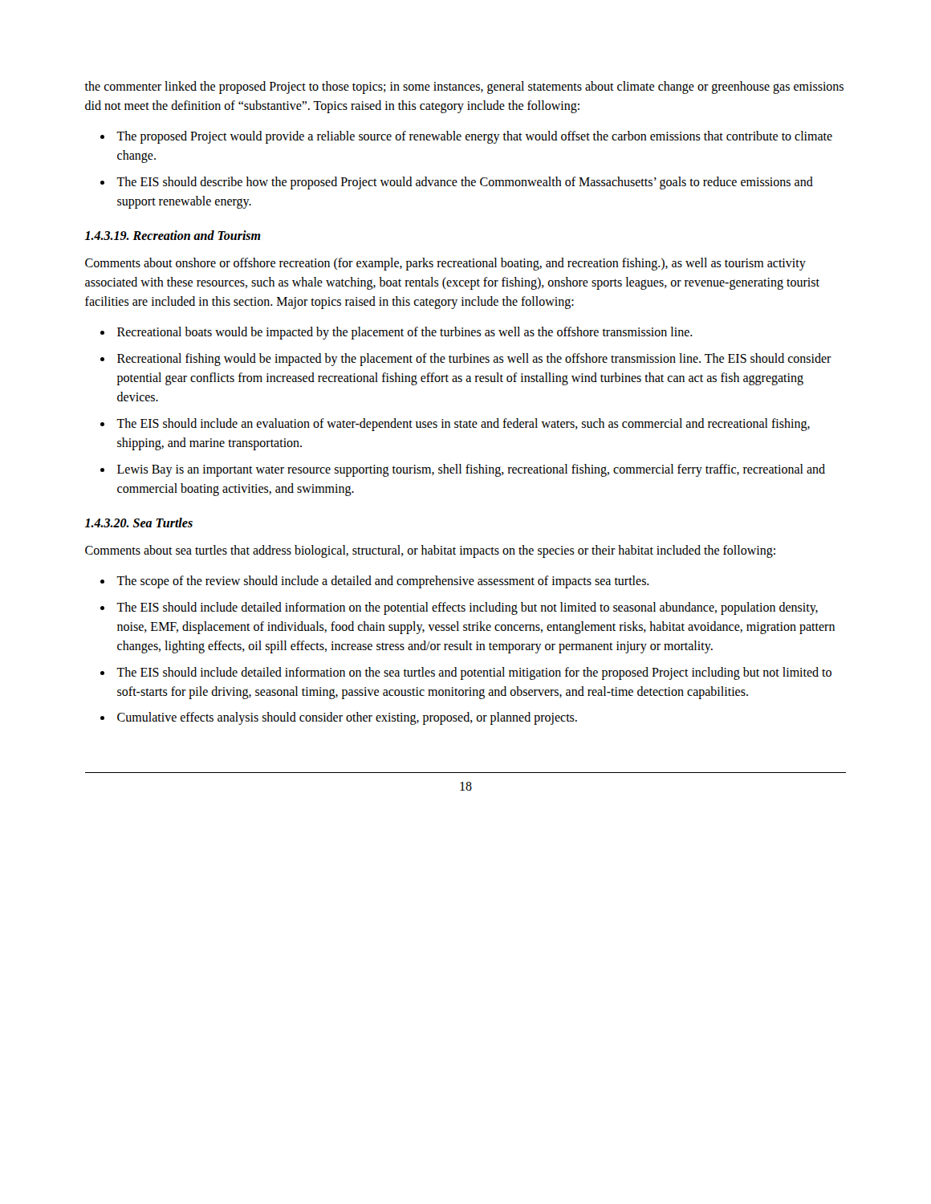the commenter linked the proposed Project to those topics; in some instances, general statements about climate change or greenhouse gas emissions did not meet the definition of “substantive”. Topics raised in this category include the following:
The proposed Project would provide a reliable source of renewable energy that would offset the carbon emissions that contribute to climate change.
The EIS should describe how the proposed Project would advance the Commonwealth of Massachusetts’ goals to reduce emissions and support renewable energy.
1.4.3.19. Recreation and Tourism
Comments about onshore or offshore recreation (for example, parks recreational boating, and recreation fishing.), as well as tourism activity associated with these resources, such as whale watching, boat rentals (except for fishing), onshore sports leagues, or revenue-generating tourist facilities are included in this section. Major topics raised in this category include the following:
Recreational boats would be impacted by the placement of the turbines as well as the offshore transmission line.
Recreational fishing would be impacted by the placement of the turbines as well as the offshore transmission line. The EIS should consider potential gear conflicts from increased recreational fishing effort as a result of installing wind turbines that can act as fish aggregating devices.
The EIS should include an evaluation of water-dependent uses in state and federal waters, such as commercial and recreational fishing, shipping, and marine transportation.
Lewis Bay is an important water resource supporting tourism, shell fishing, recreational fishing, commercial ferry traffic, recreational and commercial boating activities, and swimming.
1.4.3.20. Sea Turtles
Comments about sea turtles that address biological, structural, or habitat impacts on the species or their habitat included the following:
The scope of the review should include a detailed and comprehensive assessment of impacts sea turtles.
The EIS should include detailed information on the potential effects including but not limited to seasonal abundance, population density, noise, EMF, displacement of individuals, food chain supply, vessel strike concerns, entanglement risks, habitat avoidance, migration pattern changes, lighting effects, oil spill effects, increase stress and/or result in temporary or permanent injury or mortality.
The EIS should include detailed information on the sea turtles and potential mitigation for the proposed Project including but not limited to soft-starts for pile driving, seasonal timing, passive acoustic monitoring and observers, and real-time detection capabilities.
Cumulative effects analysis should consider other existing, proposed, or planned projects.
18